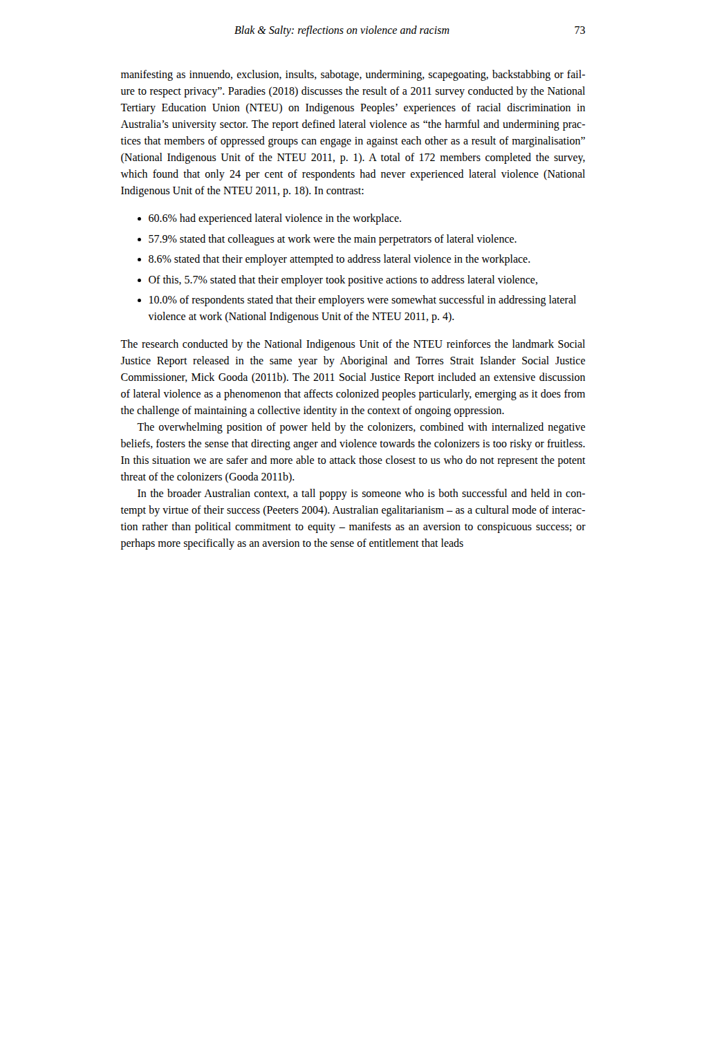Blak & Salty: reflections on violence and racism 73
manifesting as innuendo, exclusion, insults, sabotage, undermining, scapegoating, backstabbing or failure to respect privacy”. Paradies (2018) discusses the result of a 2011 survey conducted by the National Tertiary Education Union (NTEU) on Indigenous Peoples’ experiences of racial discrimination in Australia’s university sector. The report defined lateral violence as “the harmful and undermining practices that members of oppressed groups can engage in against each other as a result of marginalisation” (National Indigenous Unit of the NTEU 2011, p. 1). A total of 172 members completed the survey, which found that only 24 per cent of respondents had never experienced lateral violence (National Indigenous Unit of the NTEU 2011, p. 18). In contrast:
60.6% had experienced lateral violence in the workplace.
57.9% stated that colleagues at work were the main perpetrators of lateral violence.
8.6% stated that their employer attempted to address lateral violence in the workplace.
Of this, 5.7% stated that their employer took positive actions to address lateral violence,
10.0% of respondents stated that their employers were somewhat successful in addressing lateral violence at work (National Indigenous Unit of the NTEU 2011, p. 4).
The research conducted by the National Indigenous Unit of the NTEU reinforces the landmark Social Justice Report released in the same year by Aboriginal and Torres Strait Islander Social Justice Commissioner, Mick Gooda (2011b). The 2011 Social Justice Report included an extensive discussion of lateral violence as a phenomenon that affects colonized peoples particularly, emerging as it does from the challenge of maintaining a collective identity in the context of ongoing oppression.
The overwhelming position of power held by the colonizers, combined with internalized negative beliefs, fosters the sense that directing anger and violence towards the colonizers is too risky or fruitless. In this situation we are safer and more able to attack those closest to us who do not represent the potent threat of the colonizers (Gooda 2011b).
In the broader Australian context, a tall poppy is someone who is both successful and held in contempt by virtue of their success (Peeters 2004). Australian egalitarianism – as a cultural mode of interaction rather than political commitment to equity – manifests as an aversion to conspicuous success; or perhaps more specifically as an aversion to the sense of entitlement that leads